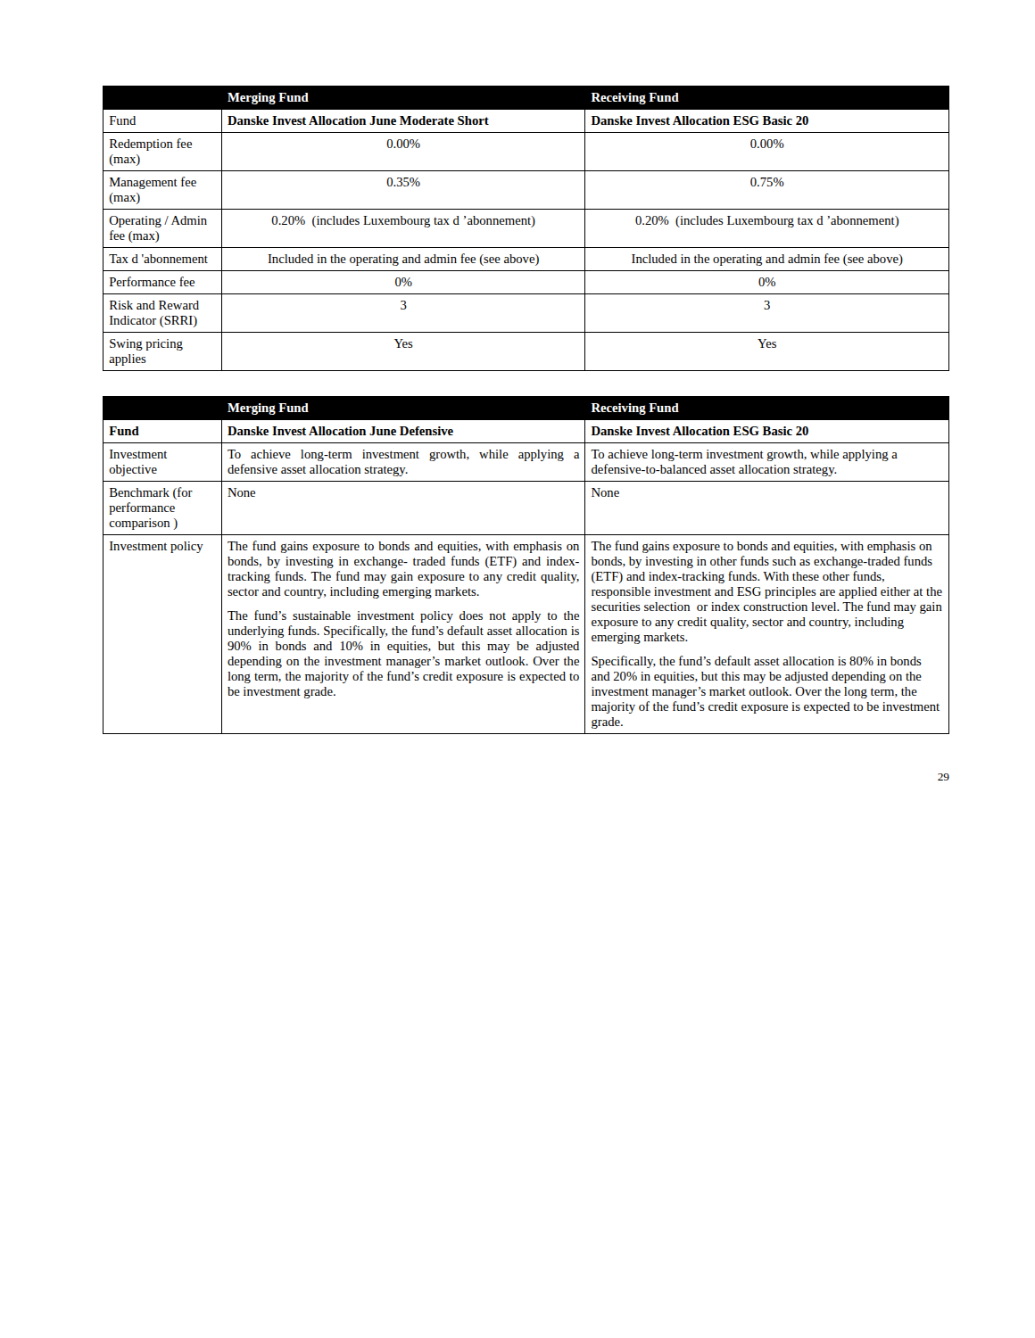| | Merging Fund | Receiving Fund |
| --- | --- | --- |
| Fund | Danske Invest Allocation June Moderate Short | Danske Invest Allocation ESG Basic 20 |
| Redemption fee (max) | 0.00% | 0.00% |
| Management fee (max) | 0.35% | 0.75% |
| Operating / Admin fee (max) | 0.20% (includes Luxembourg tax d ’abonnement) | 0.20% (includes Luxembourg tax d ’abonnement) |
| Tax d 'abonnement | Included in the operating and admin fee (see above) | Included in the operating and admin fee (see above) |
| Performance fee | 0% | 0% |
| Risk and Reward Indicator (SRRI) | 3 | 3 |
| Swing pricing applies | Yes | Yes |
| | Merging Fund | Receiving Fund |
| --- | --- | --- |
| Fund | Danske Invest Allocation June Defensive | Danske Invest Allocation ESG Basic 20 |
| Investment objective | To achieve long-term investment growth, while applying a defensive asset allocation strategy. | To achieve long-term investment growth, while applying a defensive-to-balanced asset allocation strategy. |
| Benchmark (for performance comparison ) | None | None |
| Investment policy | The fund gains exposure to bonds and equities, with emphasis on bonds, by investing in exchange- traded funds (ETF) and index-tracking funds. The fund may gain exposure to any credit quality, sector and country, including emerging markets. The fund’s sustainable investment policy does not apply to the underlying funds. Specifically, the fund’s default asset allocation is 90% in bonds and 10% in equities, but this may be adjusted depending on the investment manager’s market outlook. Over the long term, the majority of the fund’s credit exposure is expected to be investment grade. | The fund gains exposure to bonds and equities, with emphasis on bonds, by investing in other funds such as exchange-traded funds (ETF) and index-tracking funds. With these other funds, responsible investment and ESG principles are applied either at the securities selection or index construction level. The fund may gain exposure to any credit quality, sector and country, including emerging markets. Specifically, the fund’s default asset allocation is 80% in bonds and 20% in equities, but this may be adjusted depending on the investment manager’s market outlook. Over the long term, the majority of the fund’s credit exposure is expected to be investment grade. |
29